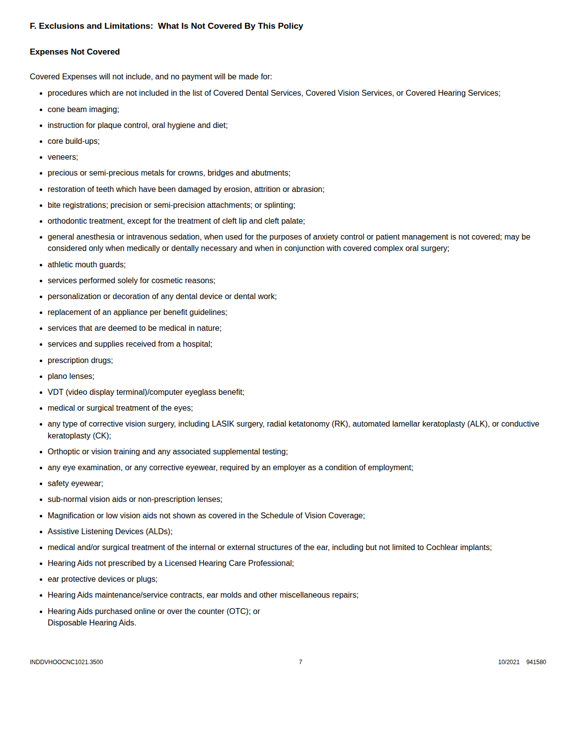F. Exclusions and Limitations: What Is Not Covered By This Policy
Expenses Not Covered
Covered Expenses will not include, and no payment will be made for:
procedures which are not included in the list of Covered Dental Services, Covered Vision Services, or Covered Hearing Services;
cone beam imaging;
instruction for plaque control, oral hygiene and diet;
core build-ups;
veneers;
precious or semi-precious metals for crowns, bridges and abutments;
restoration of teeth which have been damaged by erosion, attrition or abrasion;
bite registrations; precision or semi-precision attachments; or splinting;
orthodontic treatment, except for the treatment of cleft lip and cleft palate;
general anesthesia or intravenous sedation, when used for the purposes of anxiety control or patient management is not covered; may be considered only when medically or dentally necessary and when in conjunction with covered complex oral surgery;
athletic mouth guards;
services performed solely for cosmetic reasons;
personalization or decoration of any dental device or dental work;
replacement of an appliance per benefit guidelines;
services that are deemed to be medical in nature;
services and supplies received from a hospital;
prescription drugs;
plano lenses;
VDT (video display terminal)/computer eyeglass benefit;
medical or surgical treatment of the eyes;
any type of corrective vision surgery, including LASIK surgery, radial ketatonomy (RK), automated lamellar keratoplasty (ALK), or conductive keratoplasty (CK);
Orthoptic or vision training and any associated supplemental testing;
any eye examination, or any corrective eyewear, required by an employer as a condition of employment;
safety eyewear;
sub-normal vision aids or non-prescription lenses;
Magnification or low vision aids not shown as covered in the Schedule of Vision Coverage;
Assistive Listening Devices (ALDs);
medical and/or surgical treatment of the internal or external structures of the ear, including but not limited to Cochlear implants;
Hearing Aids not prescribed by a Licensed Hearing Care Professional;
ear protective devices or plugs;
Hearing Aids maintenance/service contracts, ear molds and other miscellaneous repairs;
Hearing Aids purchased online or over the counter (OTC); or
Disposable Hearing Aids.
INDDVHOOCNC1021.3500
7
10/2021 941580